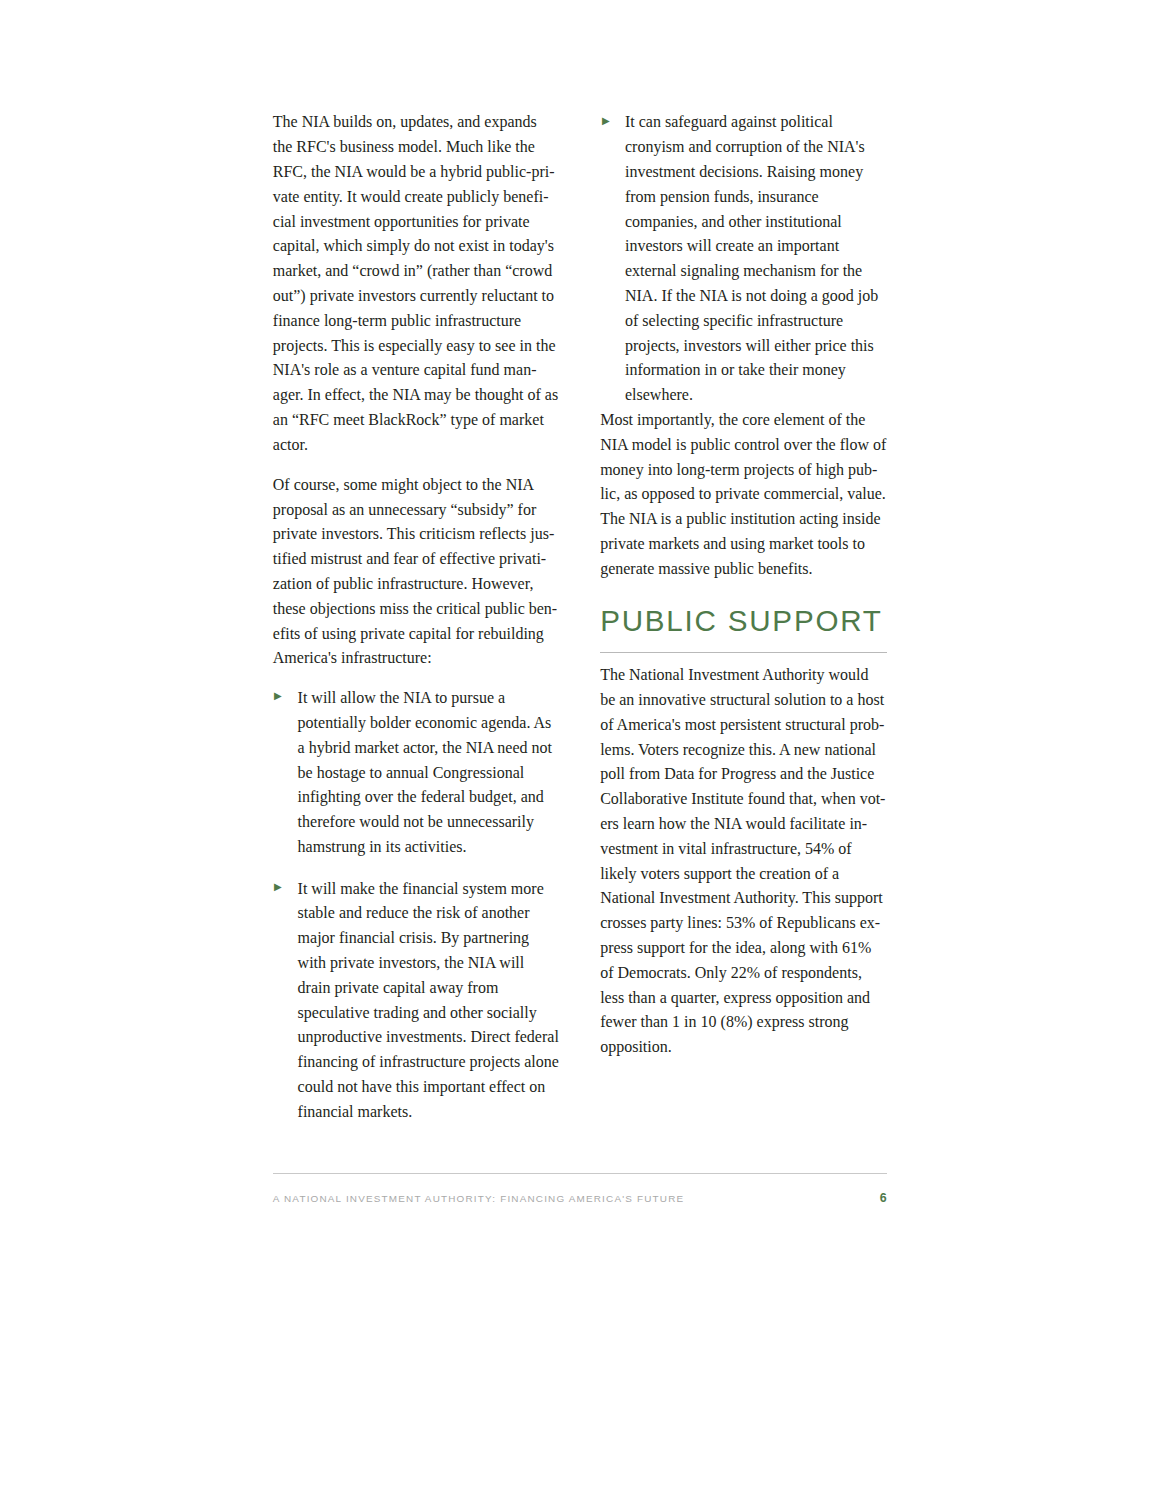The NIA builds on, updates, and expands the RFC's business model. Much like the RFC, the NIA would be a hybrid public-private entity. It would create publicly beneficial investment opportunities for private capital, which simply do not exist in today's market, and “crowd in” (rather than “crowd out”) private investors currently reluctant to finance long-term public infrastructure projects. This is especially easy to see in the NIA's role as a venture capital fund manager. In effect, the NIA may be thought of as an “RFC meet BlackRock” type of market actor.
Of course, some might object to the NIA proposal as an unnecessary “subsidy” for private investors. This criticism reflects justified mistrust and fear of effective privatization of public infrastructure. However, these objections miss the critical public benefits of using private capital for rebuilding America's infrastructure:
It will allow the NIA to pursue a potentially bolder economic agenda. As a hybrid market actor, the NIA need not be hostage to annual Congressional infighting over the federal budget, and therefore would not be unnecessarily hamstrung in its activities.
It will make the financial system more stable and reduce the risk of another major financial crisis. By partnering with private investors, the NIA will drain private capital away from speculative trading and other socially unproductive investments. Direct federal financing of infrastructure projects alone could not have this important effect on financial markets.
It can safeguard against political cronyism and corruption of the NIA's investment decisions. Raising money from pension funds, insurance companies, and other institutional investors will create an important external signaling mechanism for the NIA. If the NIA is not doing a good job of selecting specific infrastructure projects, investors will either price this information in or take their money elsewhere.
Most importantly, the core element of the NIA model is public control over the flow of money into long-term projects of high public, as opposed to private commercial, value. The NIA is a public institution acting inside private markets and using market tools to generate massive public benefits.
PUBLIC SUPPORT
The National Investment Authority would be an innovative structural solution to a host of America's most persistent structural problems. Voters recognize this. A new national poll from Data for Progress and the Justice Collaborative Institute found that, when voters learn how the NIA would facilitate investment in vital infrastructure, 54% of likely voters support the creation of a National Investment Authority. This support crosses party lines: 53% of Republicans express support for the idea, along with 61% of Democrats. Only 22% of respondents, less than a quarter, express opposition and fewer than 1 in 10 (8%) express strong opposition.
A National Investment Authority: Financing America's Future 6